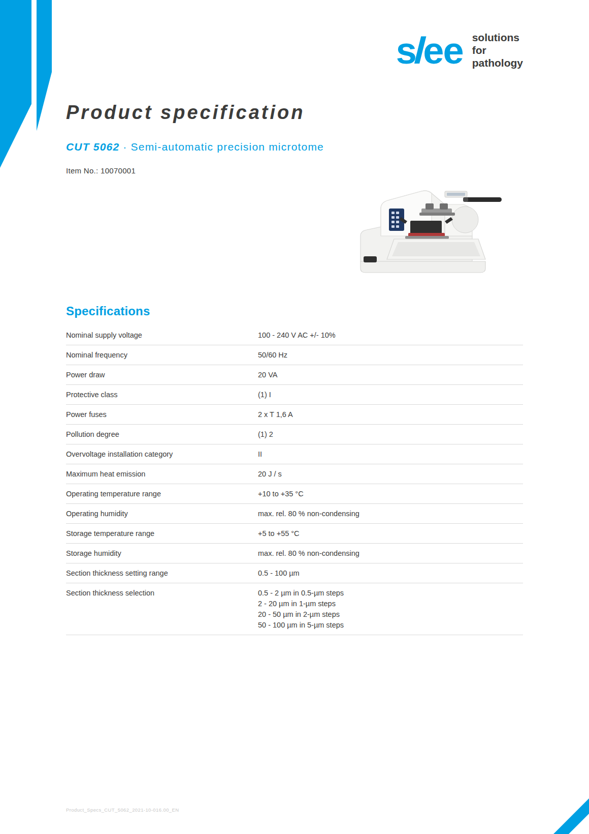slee
solutions
for
pathology
Product specification
CUT 5062 · Semi-automatic precision microtome
Item No.: 10070001
CUT 5062 semi-automatic precision microtome
Specifications
| Nominal supply voltage | 100 - 240 V AC +/- 10% |
| Nominal frequency | 50/60 Hz |
| Power draw | 20 VA |
| Protective class | (1) I |
| Power fuses | 2 x T 1,6 A |
| Pollution degree | (1) 2 |
| Overvoltage installation category | II |
| Maximum heat emission | 20 J / s |
| Operating temperature range | +10 to +35 °C |
| Operating humidity | max. rel. 80 % non-condensing |
| Storage temperature range | +5 to +55 °C |
| Storage humidity | max. rel. 80 % non-condensing |
| Section thickness setting range | 0.5 - 100 µm |
| Section thickness selection | 0.5 - 2 µm in 0.5-µm steps 2 - 20 µm in 1-µm steps 20 - 50 µm in 2-µm steps 50 - 100 µm in 5-µm steps |
Product_Specs_CUT_5062_2021-10-016.00_EN